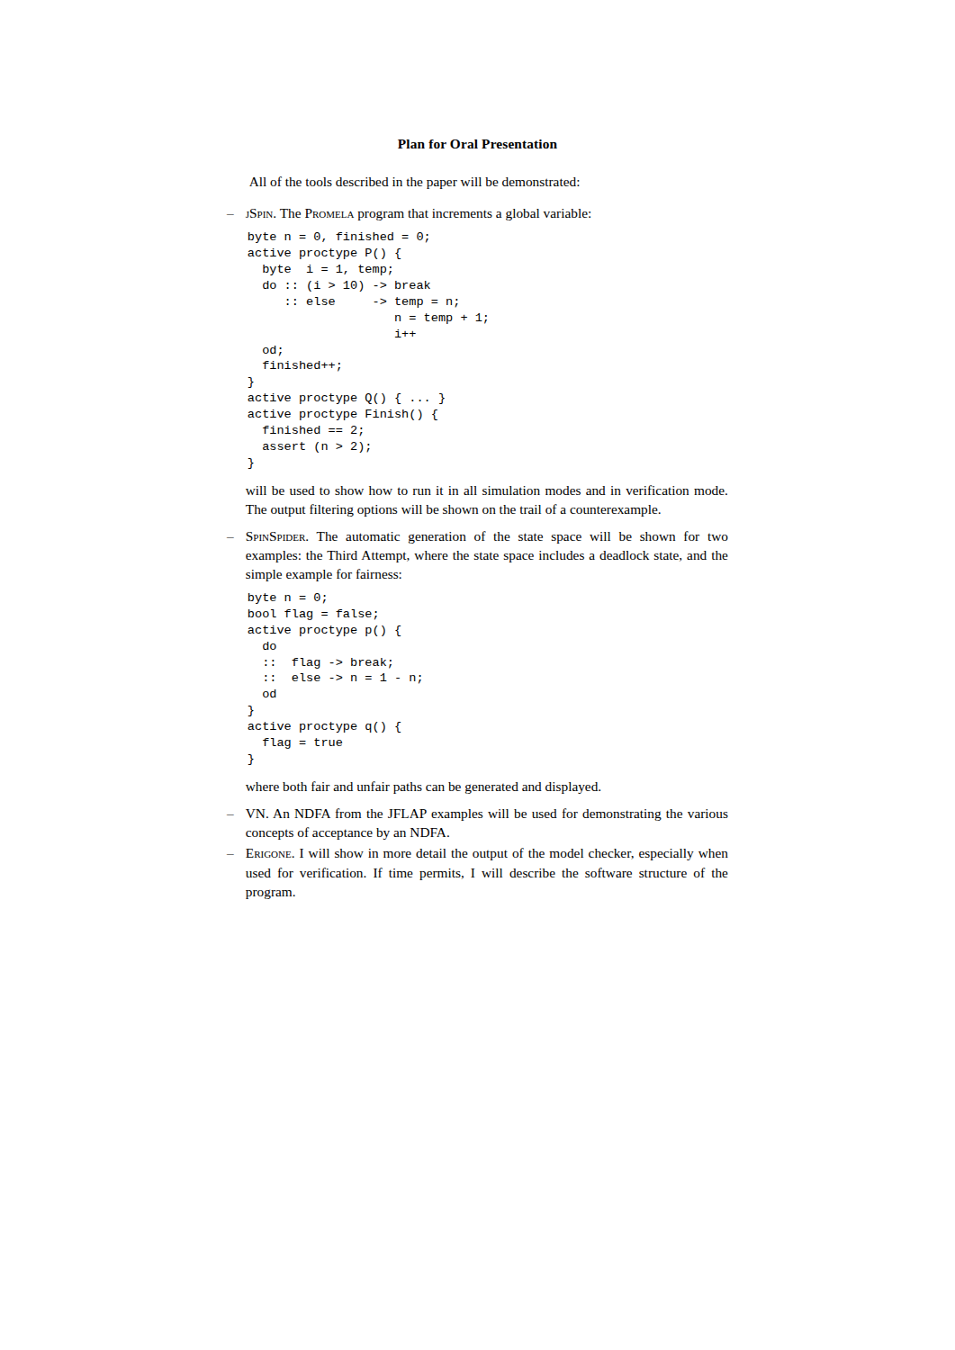Plan for Oral Presentation
All of the tools described in the paper will be demonstrated:
jSpin. The Promela program that increments a global variable:
byte n = 0, finished = 0;
active proctype P() {
  byte  i = 1, temp;
  do :: (i > 10) -> break
     :: else     -> temp = n;
                    n = temp + 1;
                    i++
  od;
  finished++;
}
active proctype Q() { ... }
active proctype Finish() {
  finished == 2;
  assert (n > 2);
}
will be used to show how to run it in all simulation modes and in verification mode. The output filtering options will be shown on the trail of a counterexample.
SpinSpider. The automatic generation of the state space will be shown for two examples: the Third Attempt, where the state space includes a deadlock state, and the simple example for fairness:
byte n = 0;
bool flag = false;
active proctype p() {
  do
  ::  flag -> break;
  ::  else -> n = 1 - n;
  od
}
active proctype q() {
  flag = true
}
where both fair and unfair paths can be generated and displayed.
VN. An NDFA from the JFLAP examples will be used for demonstrating the various concepts of acceptance by an NDFA.
Erigone. I will show in more detail the output of the model checker, especially when used for verification. If time permits, I will describe the software structure of the program.